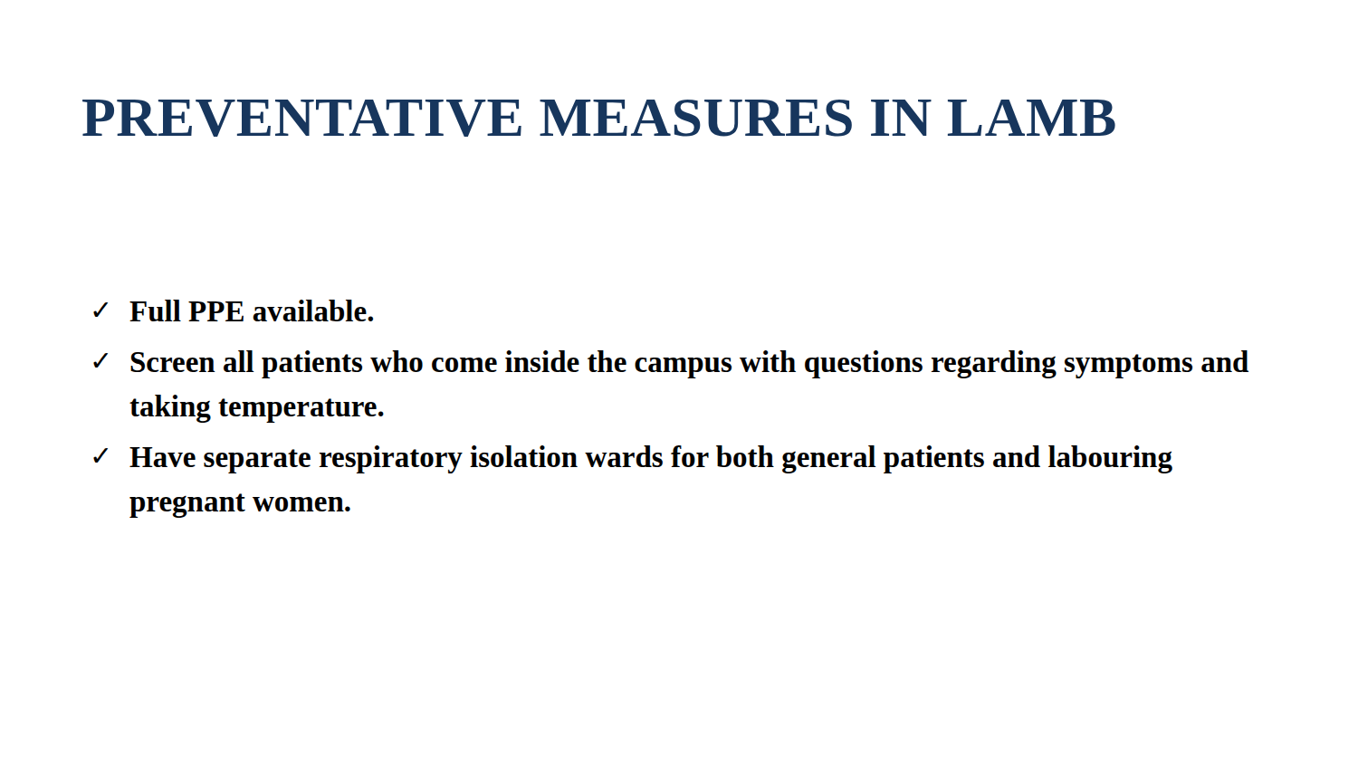PREVENTATIVE MEASURES IN LAMB
Full PPE available.
Screen all patients who come inside the campus with questions regarding symptoms and taking temperature.
Have separate respiratory isolation wards for both general patients and labouring pregnant women.